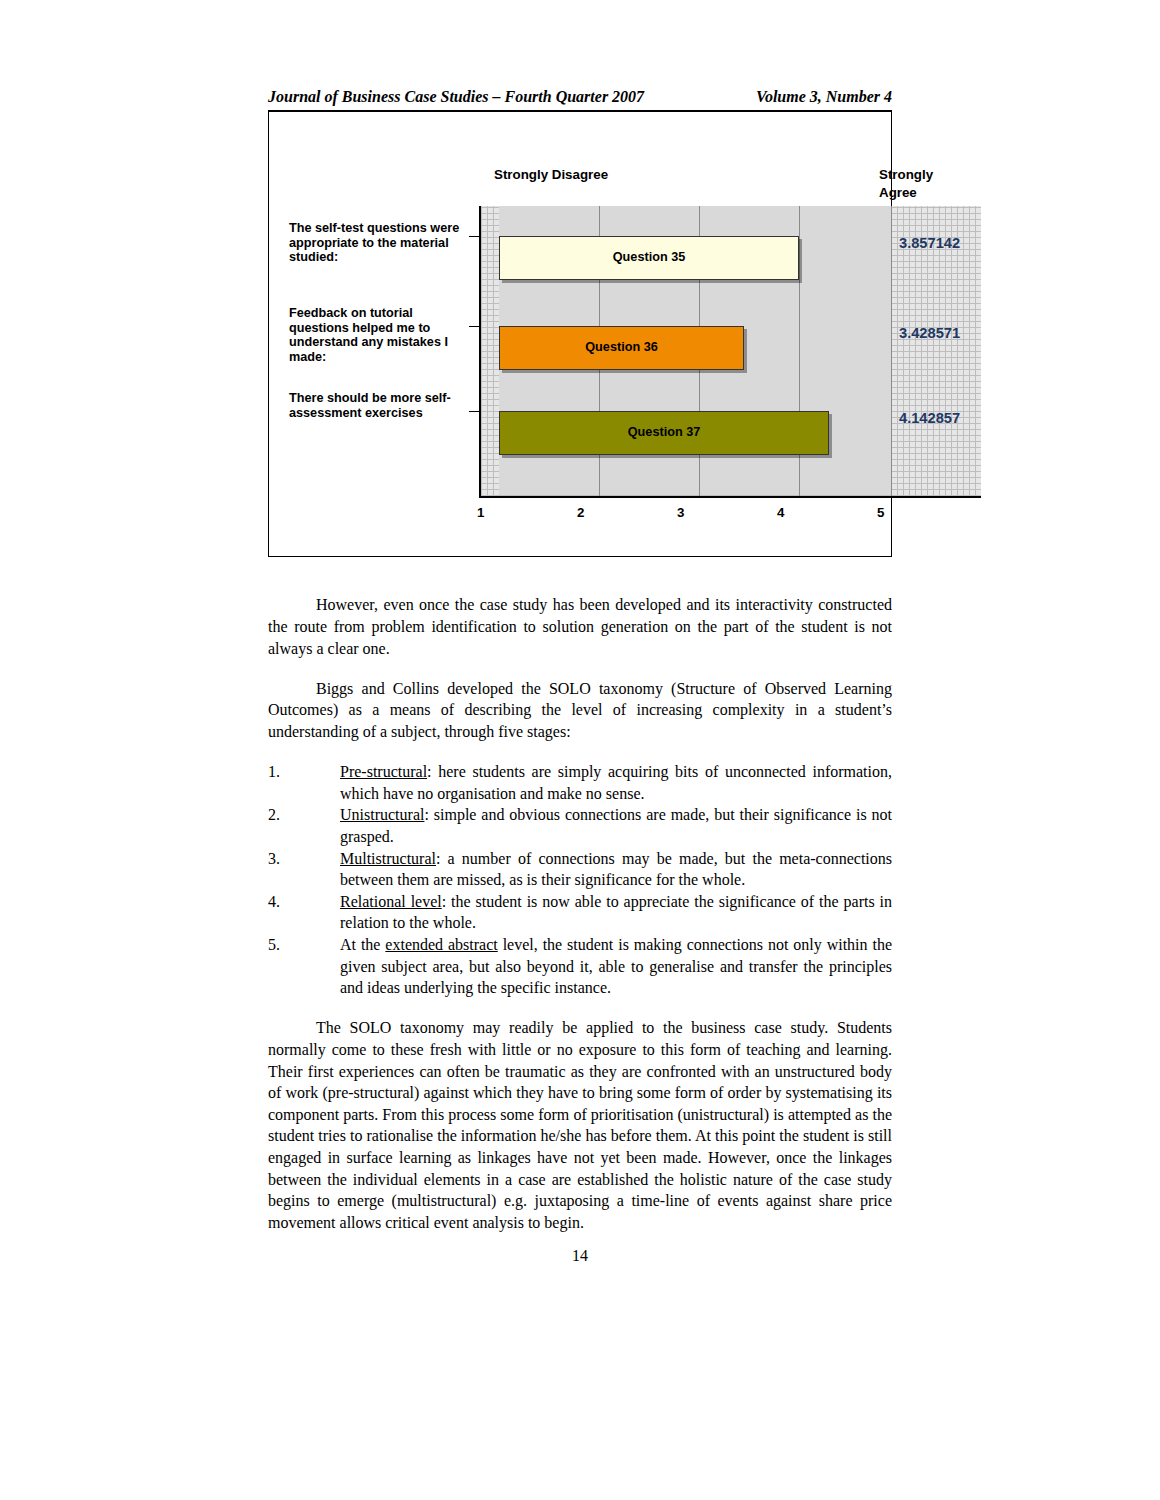Journal of Business Case Studies – Fourth Quarter 2007
Volume 3, Number 4
Strongly Disagree Strongly Agree
The self-test questions were appropriate to the material studied:
Feedback on tutorial questions helped me to understand any mistakes I made:
There should be more self-assessment exercises
Question 35
Question 36
Question 37
3.857142
3.428571
4.142857
1 2 3 4 5
However, even once the case study has been developed and its interactivity constructed the route from problem identification to solution generation on the part of the student is not always a clear one.
Biggs and Collins developed the SOLO taxonomy (Structure of Observed Learning Outcomes) as a means of describing the level of increasing complexity in a student’s understanding of a subject, through five stages:
Pre-structural: here students are simply acquiring bits of unconnected information, which have no organisation and make no sense.
Unistructural: simple and obvious connections are made, but their significance is not grasped.
Multistructural: a number of connections may be made, but the meta-connections between them are missed, as is their significance for the whole.
Relational level: the student is now able to appreciate the significance of the parts in relation to the whole.
At the extended abstract level, the student is making connections not only within the given subject area, but also beyond it, able to generalise and transfer the principles and ideas underlying the specific instance.
The SOLO taxonomy may readily be applied to the business case study. Students normally come to these fresh with little or no exposure to this form of teaching and learning. Their first experiences can often be traumatic as they are confronted with an unstructured body of work (pre-structural) against which they have to bring some form of order by systematising its component parts. From this process some form of prioritisation (unistructural) is attempted as the student tries to rationalise the information he/she has before them. At this point the student is still engaged in surface learning as linkages have not yet been made. However, once the linkages between the individual elements in a case are established the holistic nature of the case study begins to emerge (multistructural) e.g. juxtaposing a time-line of events against share price movement allows critical event analysis to begin.
14